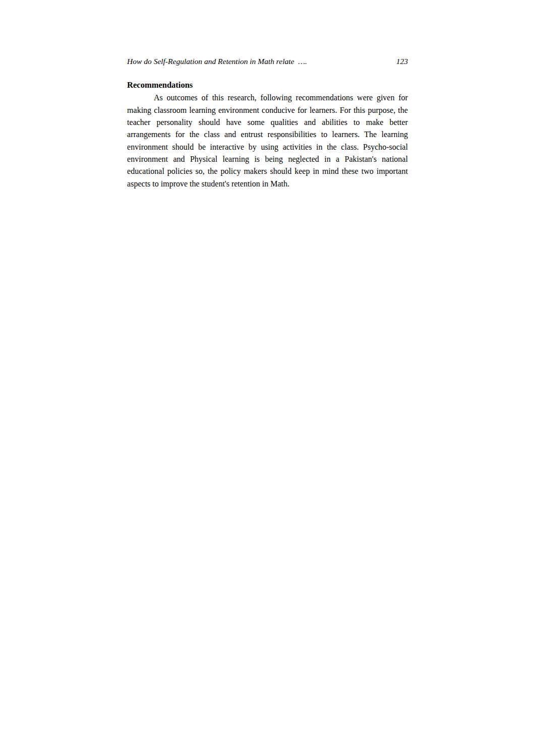How do Self-Regulation and Retention in Math relate …. 123
Recommendations
As outcomes of this research, following recommendations were given for making classroom learning environment conducive for learners. For this purpose, the teacher personality should have some qualities and abilities to make better arrangements for the class and entrust responsibilities to learners. The learning environment should be interactive by using activities in the class. Psycho-social environment and Physical learning is being neglected in a Pakistan's national educational policies so, the policy makers should keep in mind these two important aspects to improve the student's retention in Math.